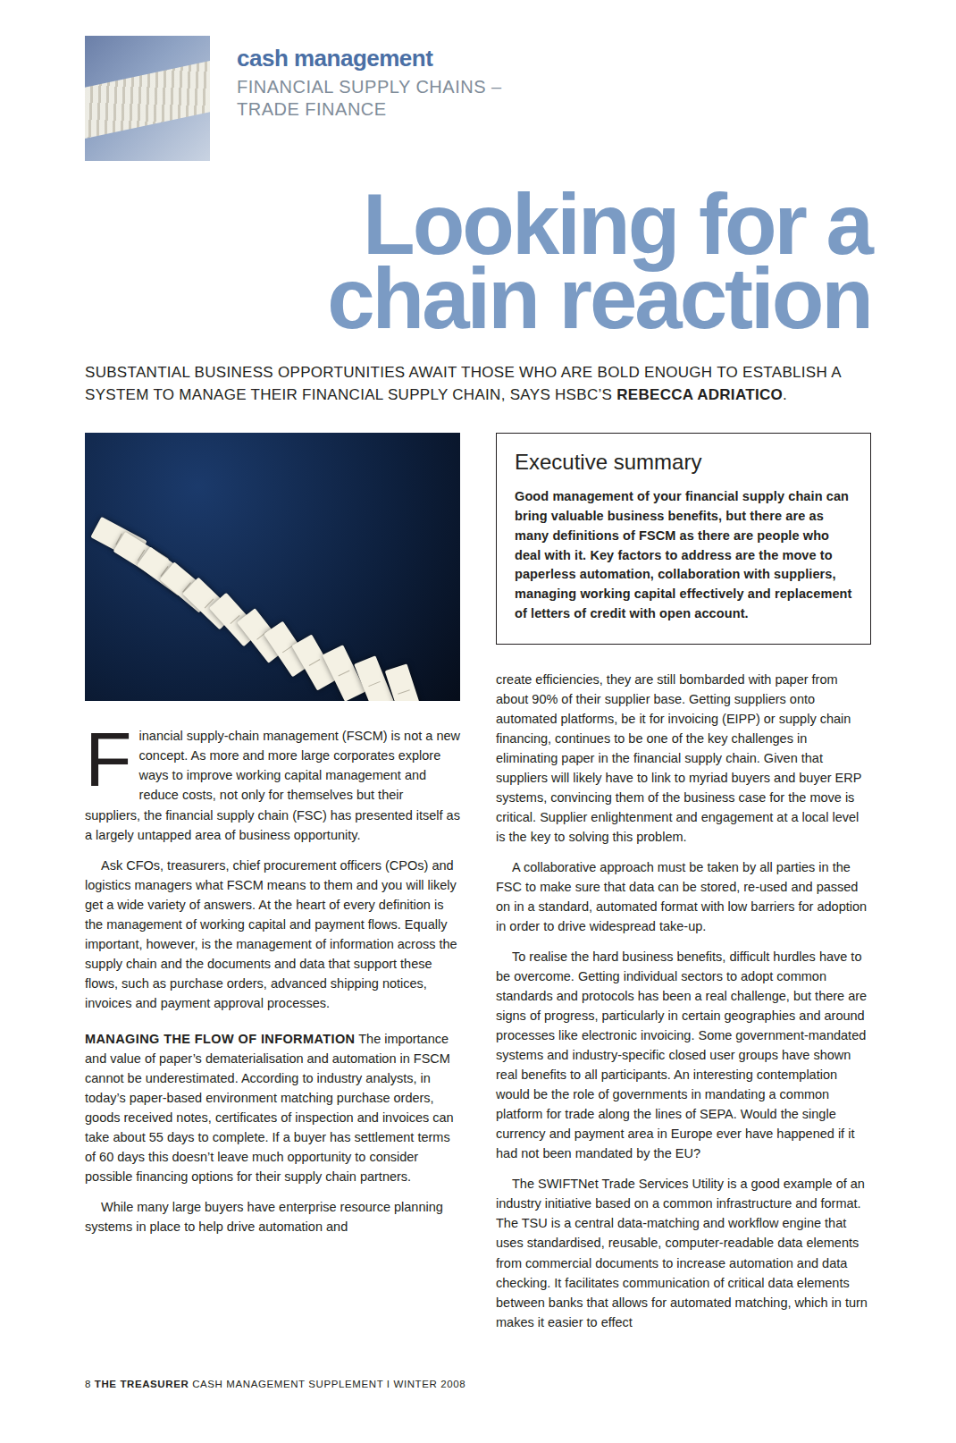cash management
Financial supply chains –
trade finance
Looking for a
chain reaction
Substantial business opportunities await those who are bold enough to establish a system to manage their financial supply chain, says HSBC’s Rebecca Adriatico.
F inancial supply-chain management (FSCM) is not a new concept. As more and more large corporates explore ways to improve working capital management and reduce costs, not only for themselves but their suppliers, the financial supply chain (FSC) has presented itself as a largely untapped area of business opportunity.
Ask CFOs, treasurers, chief procurement officers (CPOs) and logistics managers what FSCM means to them and you will likely get a wide variety of answers. At the heart of every definition is the management of working capital and payment flows. Equally important, however, is the management of information across the supply chain and the documents and data that support these flows, such as purchase orders, advanced shipping notices, invoices and payment approval processes.
MANAGING THE FLOW OF INFORMATION The importance and value of paper’s dematerialisation and automation in FSCM cannot be underestimated. According to industry analysts, in today’s paper-based environment matching purchase orders, goods received notes, certificates of inspection and invoices can take about 55 days to complete. If a buyer has settlement terms of 60 days this doesn’t leave much opportunity to consider possible financing options for their supply chain partners.
While many large buyers have enterprise resource planning systems in place to help drive automation and
Executive summary
Good management of your financial supply chain can bring valuable business benefits, but there are as many definitions of FSCM as there are people who deal with it. Key factors to address are the move to paperless automation, collaboration with suppliers, managing working capital effectively and replacement of letters of credit with open account.
create efficiencies, they are still bombarded with paper from about 90% of their supplier base. Getting suppliers onto automated platforms, be it for invoicing (EIPP) or supply chain financing, continues to be one of the key challenges in eliminating paper in the financial supply chain. Given that suppliers will likely have to link to myriad buyers and buyer ERP systems, convincing them of the business case for the move is critical. Supplier enlightenment and engagement at a local level is the key to solving this problem.
A collaborative approach must be taken by all parties in the FSC to make sure that data can be stored, re-used and passed on in a standard, automated format with low barriers for adoption in order to drive widespread take-up.
To realise the hard business benefits, difficult hurdles have to be overcome. Getting individual sectors to adopt common standards and protocols has been a real challenge, but there are signs of progress, particularly in certain geographies and around processes like electronic invoicing. Some government-mandated systems and industry-specific closed user groups have shown real benefits to all participants. An interesting contemplation would be the role of governments in mandating a common platform for trade along the lines of SEPA. Would the single currency and payment area in Europe ever have happened if it had not been mandated by the EU?
The SWIFTNet Trade Services Utility is a good example of an industry initiative based on a common infrastructure and format. The TSU is a central data-matching and workflow engine that uses standardised, reusable, computer-readable data elements from commercial documents to increase automation and data checking. It facilitates communication of critical data elements between banks that allows for automated matching, which in turn makes it easier to effect
8 THE TREASURER CASH MANAGEMENT SUPPLEMENT I WINTER 2008